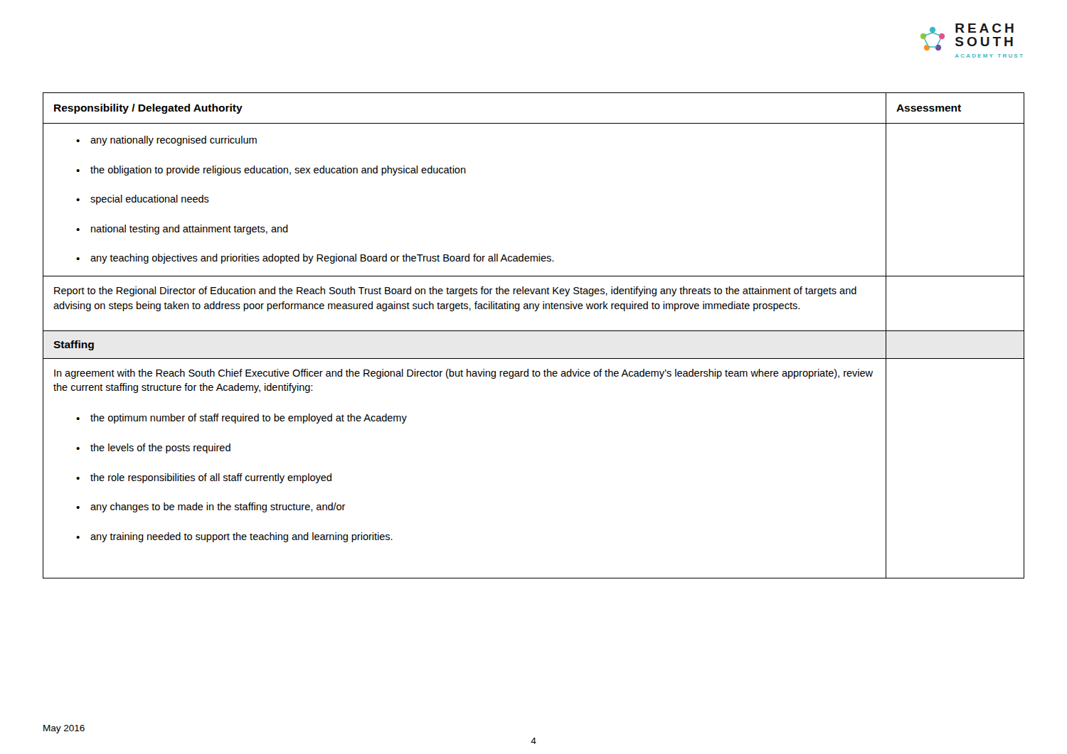REACH
SOUTH
ACADEMY TRUST
| Responsibility / Delegated Authority | Assessment |
| --- | --- |
| any nationally recognised curriculum the obligation to provide religious education, sex education and physical education special educational needs national testing and attainment targets, and any teaching objectives and priorities adopted by Regional Board or theTrust Board for all Academies. | |
| Report to the Regional Director of Education and the Reach South Trust Board on the targets for the relevant Key Stages, identifying any threats to the attainment of targets and advising on steps being taken to address poor performance measured against such targets, facilitating any intensive work required to improve immediate prospects. | |
| Staffing | |
| In agreement with the Reach South Chief Executive Officer and the Regional Director (but having regard to the advice of the Academy’s leadership team where appropriate), review the current staffing structure for the Academy, identifying: the optimum number of staff required to be employed at the Academy the levels of the posts required the role responsibilities of all staff currently employed any changes to be made in the staffing structure, and/or any training needed to support the teaching and learning priorities. | |
May 2016
4